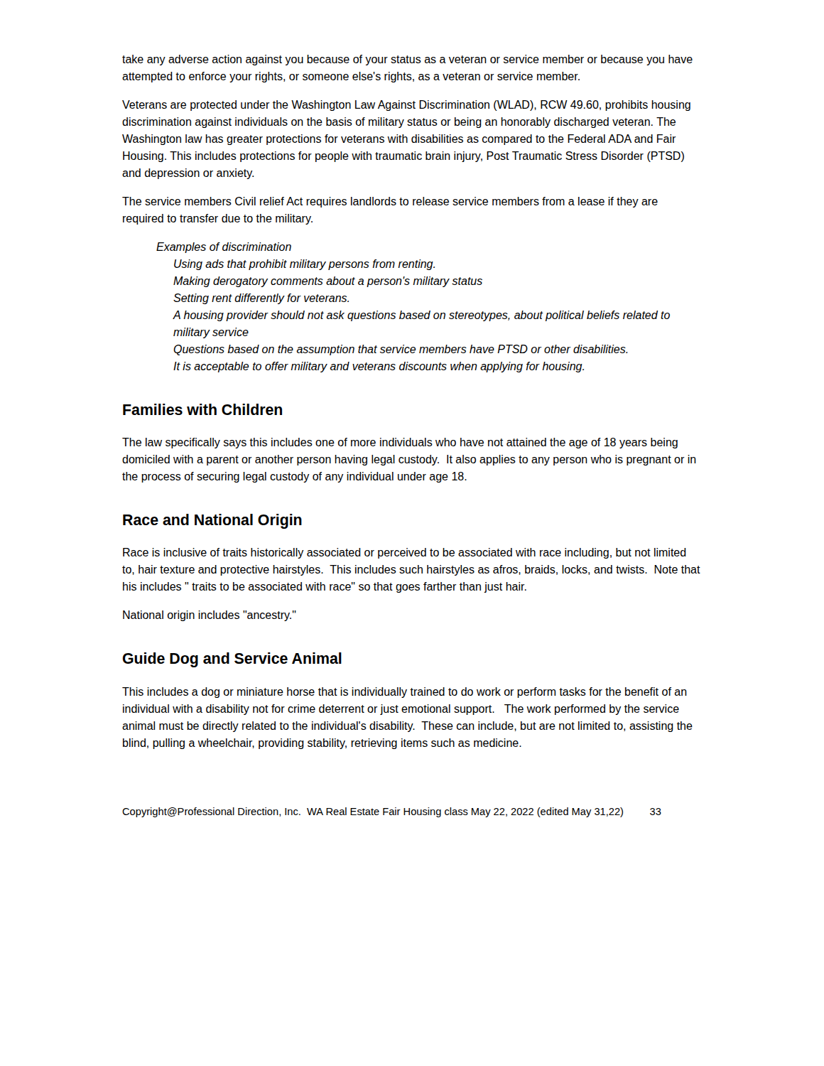take any adverse action against you because of your status as a veteran or service member or because you have attempted to enforce your rights, or someone else's rights, as a veteran or service member.
Veterans are protected under the Washington Law Against Discrimination (WLAD), RCW 49.60, prohibits housing discrimination against individuals on the basis of military status or being an honorably discharged veteran. The Washington law has greater protections for veterans with disabilities as compared to the Federal ADA and Fair Housing. This includes protections for people with traumatic brain injury, Post Traumatic Stress Disorder (PTSD) and depression or anxiety.
The service members Civil relief Act requires landlords to release service members from a lease if they are required to transfer due to the military.
Examples of discrimination
Using ads that prohibit military persons from renting.
Making derogatory comments about a person's military status
Setting rent differently for veterans.
A housing provider should not ask questions based on stereotypes, about political beliefs related to military service
Questions based on the assumption that service members have PTSD or other disabilities.
It is acceptable to offer military and veterans discounts when applying for housing.
Families with Children
The law specifically says this includes one of more individuals who have not attained the age of 18 years being domiciled with a parent or another person having legal custody. It also applies to any person who is pregnant or in the process of securing legal custody of any individual under age 18.
Race and National Origin
Race is inclusive of traits historically associated or perceived to be associated with race including, but not limited to, hair texture and protective hairstyles. This includes such hairstyles as afros, braids, locks, and twists. Note that his includes " traits to be associated with race" so that goes farther than just hair.
National origin includes "ancestry."
Guide Dog and Service Animal
This includes a dog or miniature horse that is individually trained to do work or perform tasks for the benefit of an individual with a disability not for crime deterrent or just emotional support. The work performed by the service animal must be directly related to the individual's disability. These can include, but are not limited to, assisting the blind, pulling a wheelchair, providing stability, retrieving items such as medicine.
Copyright@Professional Direction, Inc. WA Real Estate Fair Housing class May 22, 2022 (edited May 31,22)33